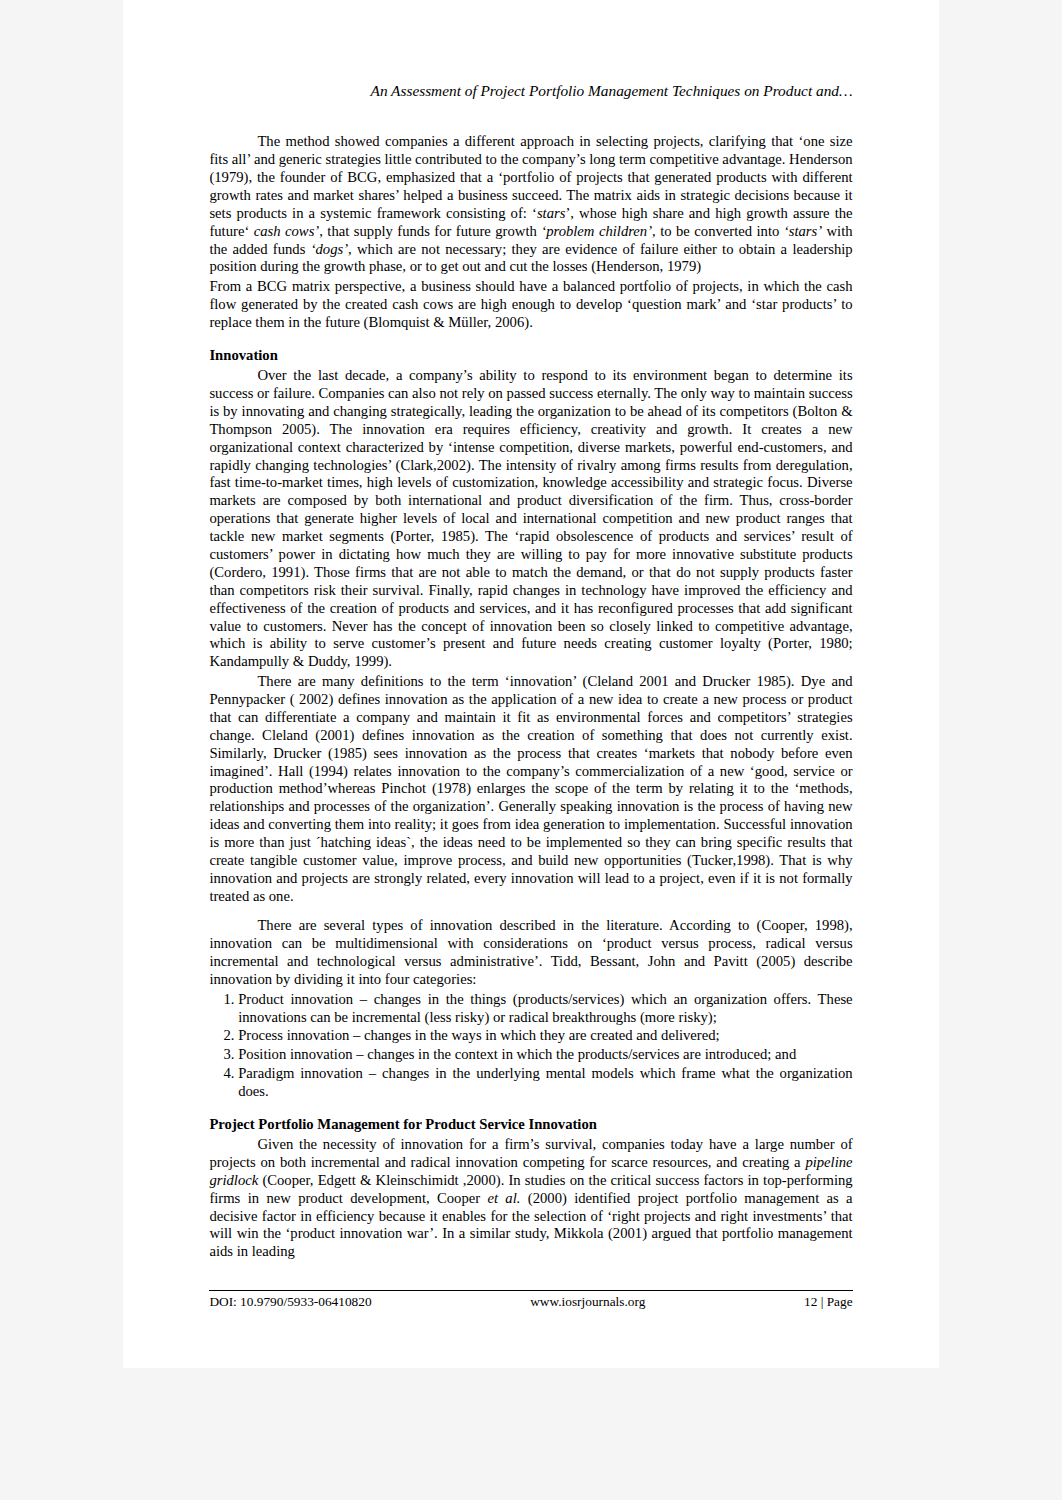An Assessment of Project Portfolio Management Techniques on Product and…
The method showed companies a different approach in selecting projects, clarifying that ‘one size fits all’ and generic strategies little contributed to the company’s long term competitive advantage. Henderson (1979), the founder of BCG, emphasized that a ‘portfolio of projects that generated products with different growth rates and market shares’ helped a business succeed. The matrix aids in strategic decisions because it sets products in a systemic framework consisting of: ‘stars’, whose high share and high growth assure the future‘ cash cows’, that supply funds for future growth ‘problem children’, to be converted into ‘stars’ with the added funds ‘dogs’, which are not necessary; they are evidence of failure either to obtain a leadership position during the growth phase, or to get out and cut the losses (Henderson, 1979)
From a BCG matrix perspective, a business should have a balanced portfolio of projects, in which the cash flow generated by the created cash cows are high enough to develop ‘question mark’ and ‘star products’ to replace them in the future (Blomquist & Müller, 2006).
Innovation
Over the last decade, a company’s ability to respond to its environment began to determine its success or failure. Companies can also not rely on passed success eternally. The only way to maintain success is by innovating and changing strategically, leading the organization to be ahead of its competitors (Bolton & Thompson 2005). The innovation era requires efficiency, creativity and growth. It creates a new organizational context characterized by ‘intense competition, diverse markets, powerful end-customers, and rapidly changing technologies’ (Clark,2002). The intensity of rivalry among firms results from deregulation, fast time-to-market times, high levels of customization, knowledge accessibility and strategic focus. Diverse markets are composed by both international and product diversification of the firm. Thus, cross-border operations that generate higher levels of local and international competition and new product ranges that tackle new market segments (Porter, 1985). The ‘rapid obsolescence of products and services’ result of customers’ power in dictating how much they are willing to pay for more innovative substitute products (Cordero, 1991). Those firms that are not able to match the demand, or that do not supply products faster than competitors risk their survival. Finally, rapid changes in technology have improved the efficiency and effectiveness of the creation of products and services, and it has reconfigured processes that add significant value to customers. Never has the concept of innovation been so closely linked to competitive advantage, which is ability to serve customer’s present and future needs creating customer loyalty (Porter, 1980; Kandampully & Duddy, 1999).
There are many definitions to the term ‘innovation’ (Cleland 2001 and Drucker 1985). Dye and Pennypacker ( 2002) defines innovation as the application of a new idea to create a new process or product that can differentiate a company and maintain it fit as environmental forces and competitors’ strategies change. Cleland (2001) defines innovation as the creation of something that does not currently exist. Similarly, Drucker (1985) sees innovation as the process that creates ‘markets that nobody before even imagined’. Hall (1994) relates innovation to the company’s commercialization of a new ‘good, service or production method’whereas Pinchot (1978) enlarges the scope of the term by relating it to the ‘methods, relationships and processes of the organization’. Generally speaking innovation is the process of having new ideas and converting them into reality; it goes from idea generation to implementation. Successful innovation is more than just ´hatching ideas`, the ideas need to be implemented so they can bring specific results that create tangible customer value, improve process, and build new opportunities (Tucker,1998). That is why innovation and projects are strongly related, every innovation will lead to a project, even if it is not formally treated as one.
There are several types of innovation described in the literature. According to (Cooper, 1998), innovation can be multidimensional with considerations on ‘product versus process, radical versus incremental and technological versus administrative’. Tidd, Bessant, John and Pavitt (2005) describe innovation by dividing it into four categories:
Product innovation – changes in the things (products/services) which an organization offers. These innovations can be incremental (less risky) or radical breakthroughs (more risky);
Process innovation – changes in the ways in which they are created and delivered;
Position innovation – changes in the context in which the products/services are introduced; and
Paradigm innovation – changes in the underlying mental models which frame what the organization does.
Project Portfolio Management for Product Service Innovation
Given the necessity of innovation for a firm’s survival, companies today have a large number of projects on both incremental and radical innovation competing for scarce resources, and creating a pipeline gridlock (Cooper, Edgett & Kleinschimidt ,2000). In studies on the critical success factors in top-performing firms in new product development, Cooper et al. (2000) identified project portfolio management as a decisive factor in efficiency because it enables for the selection of ‘right projects and right investments’ that will win the ‘product innovation war’. In a similar study, Mikkola (2001) argued that portfolio management aids in leading
DOI: 10.9790/5933-06410820 www.iosrjournals.org 12 | Page